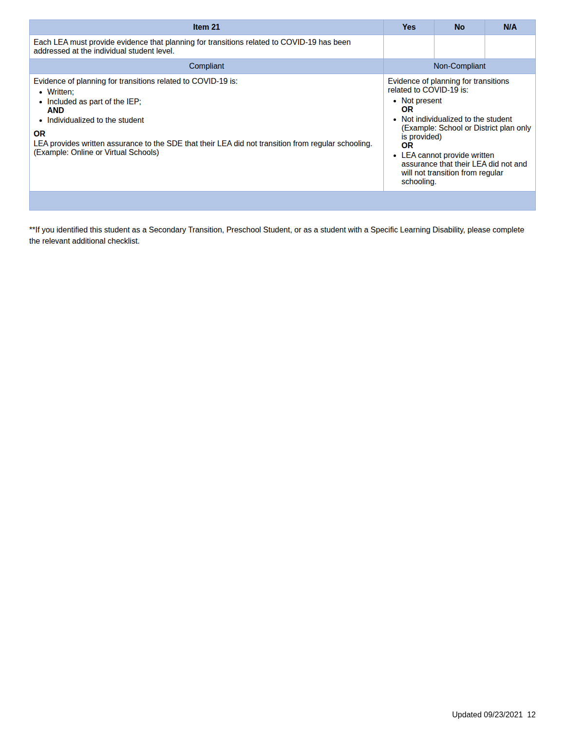| Item 21 | Yes | No | N/A |
| Each LEA must provide evidence that planning for transitions related to COVID-19 has been addressed at the individual student level. | | | |
| Compliant | Non-Compliant |
| Evidence of planning for transitions related to COVID-19 is: Written; Included as part of the IEP; AND Individualized to the student OR LEA provides written assurance to the SDE that their LEA did not transition from regular schooling. (Example: Online or Virtual Schools) | Evidence of planning for transitions related to COVID-19 is: Not present OR Not individualized to the student (Example: School or District plan only is provided) OR LEA cannot provide written assurance that their LEA did not and will not transition from regular schooling. |
**If you identified this student as a Secondary Transition, Preschool Student, or as a student with a Specific Learning Disability, please complete the relevant additional checklist.
Updated 09/23/2021 12